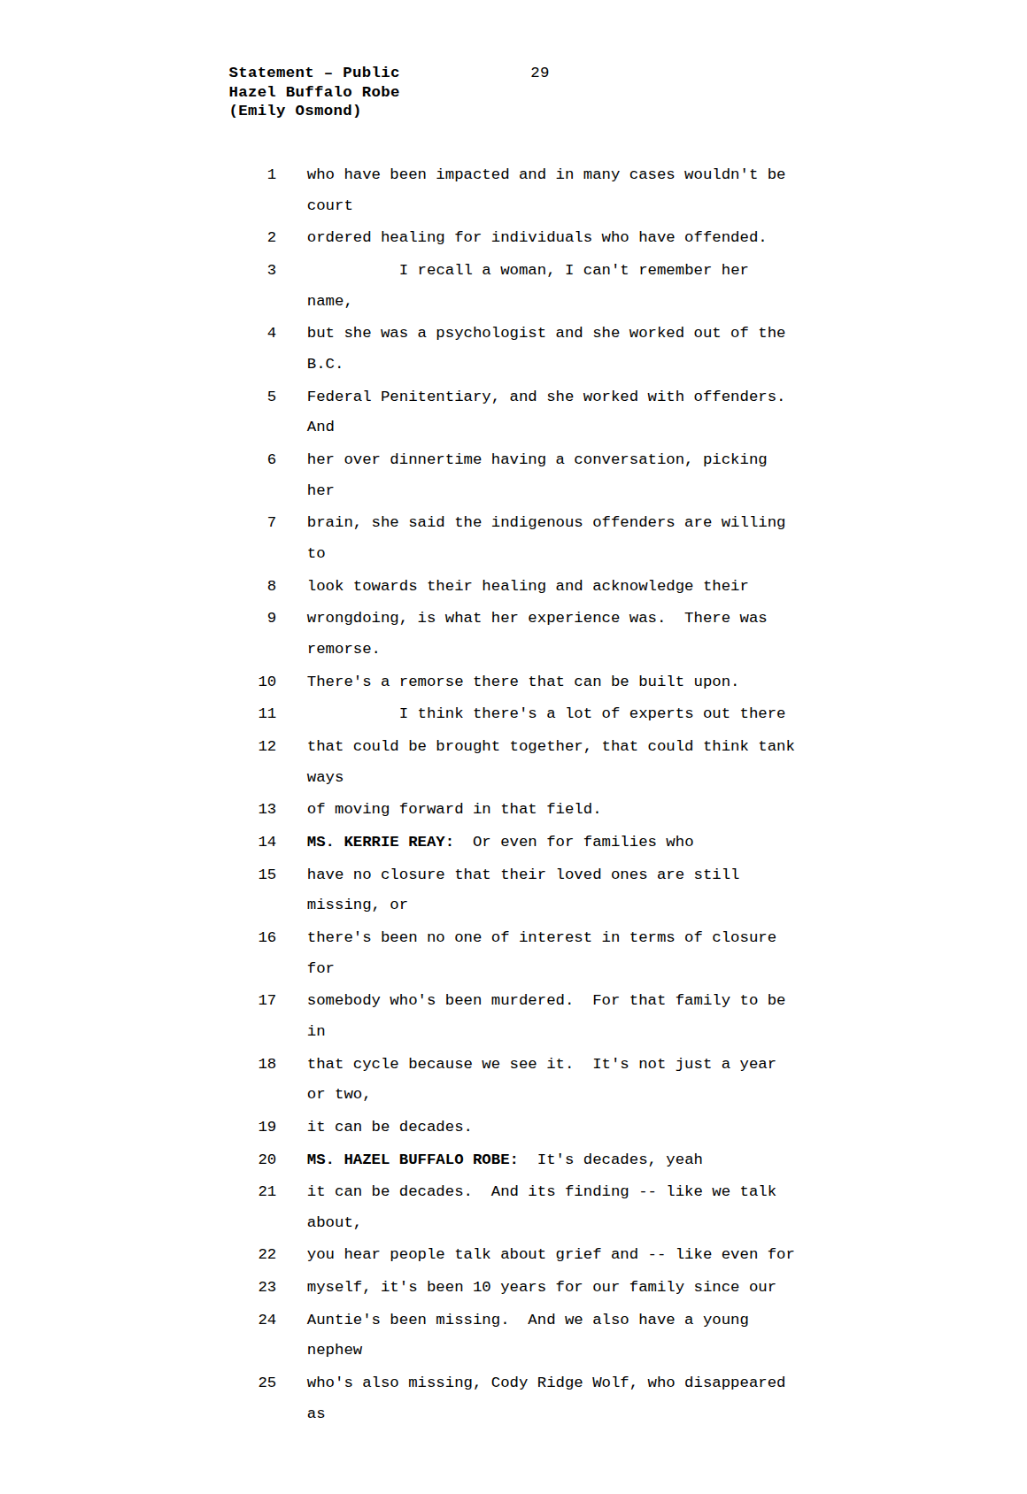Statement – Public29
Hazel Buffalo Robe
(Emily Osmond)
| 1 | who have been impacted and in many cases wouldn't be court |
| 2 | ordered healing for individuals who have offended. |
| 3 | I recall a woman, I can't remember her name, |
| 4 | but she was a psychologist and she worked out of the B.C. |
| 5 | Federal Penitentiary, and she worked with offenders. And |
| 6 | her over dinnertime having a conversation, picking her |
| 7 | brain, she said the indigenous offenders are willing to |
| 8 | look towards their healing and acknowledge their |
| 9 | wrongdoing, is what her experience was. There was remorse. |
| 10 | There's a remorse there that can be built upon. |
| 11 | I think there's a lot of experts out there |
| 12 | that could be brought together, that could think tank ways |
| 13 | of moving forward in that field. |
| 14 | MS. KERRIE REAY: Or even for families who |
| 15 | have no closure that their loved ones are still missing, or |
| 16 | there's been no one of interest in terms of closure for |
| 17 | somebody who's been murdered. For that family to be in |
| 18 | that cycle because we see it. It's not just a year or two, |
| 19 | it can be decades. |
| 20 | MS. HAZEL BUFFALO ROBE: It's decades, yeah |
| 21 | it can be decades. And its finding -- like we talk about, |
| 22 | you hear people talk about grief and -- like even for |
| 23 | myself, it's been 10 years for our family since our |
| 24 | Auntie's been missing. And we also have a young nephew |
| 25 | who's also missing, Cody Ridge Wolf, who disappeared as |